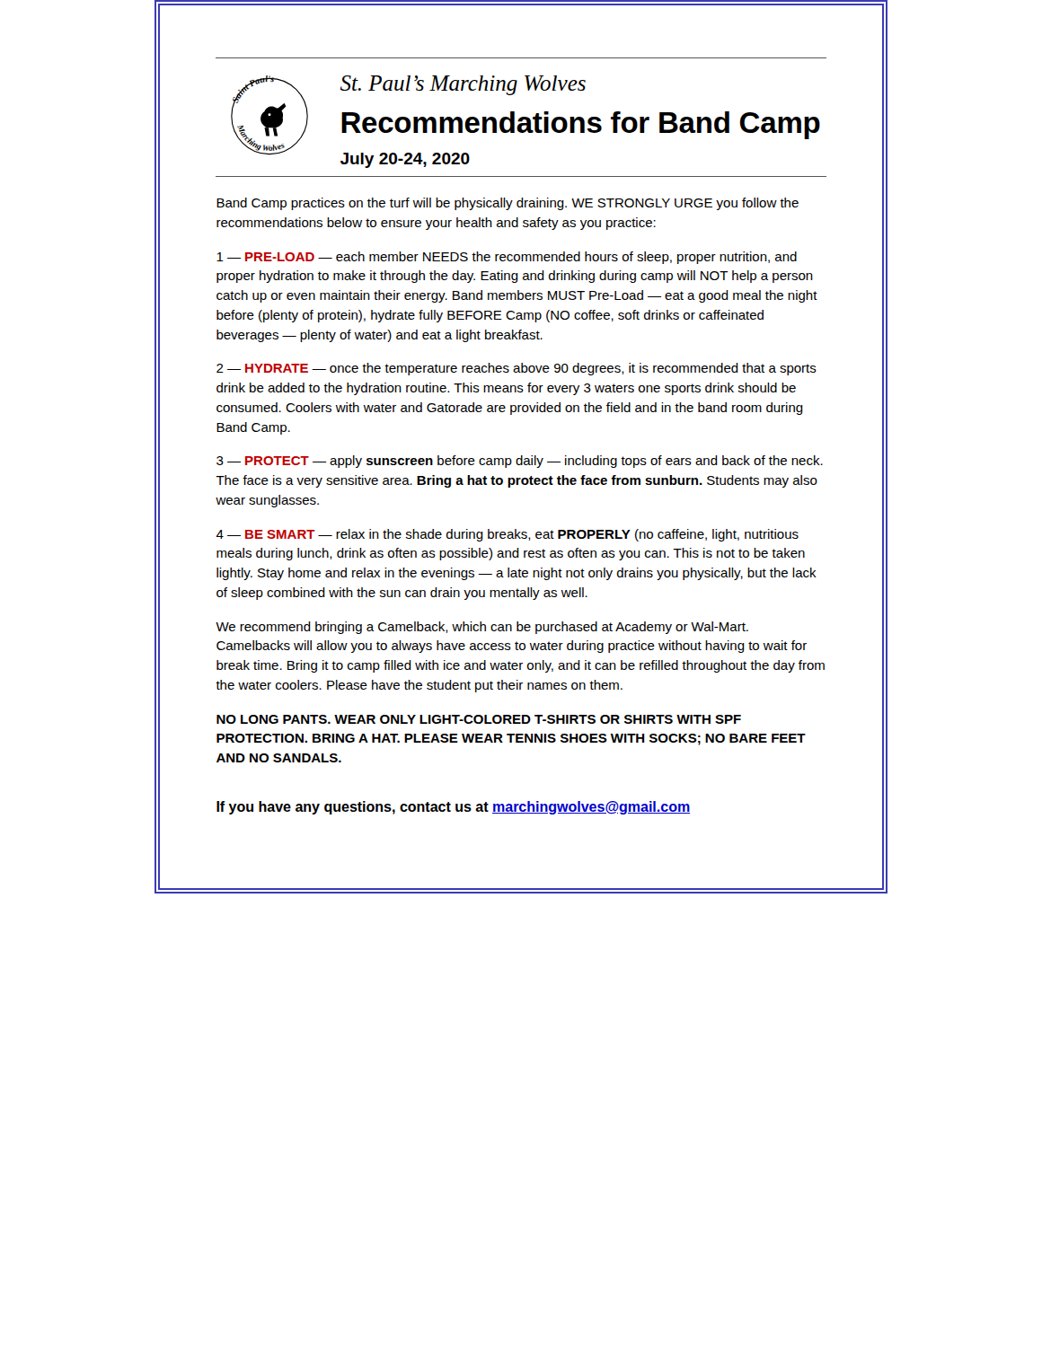Saint Paul's Marching Wolves
St. Paul’s Marching Wolves
Recommendations for Band Camp
July 20-24, 2020
Band Camp practices on the turf will be physically draining. WE STRONGLY URGE you follow the recommendations below to ensure your health and safety as you practice:
1 — PRE-LOAD — each member NEEDS the recommended hours of sleep, proper nutrition, and proper hydration to make it through the day. Eating and drinking during camp will NOT help a person catch up or even maintain their energy. Band members MUST Pre-Load — eat a good meal the night before (plenty of protein), hydrate fully BEFORE Camp (NO coffee, soft drinks or caffeinated beverages — plenty of water) and eat a light breakfast.
2 — HYDRATE — once the temperature reaches above 90 degrees, it is recommended that a sports drink be added to the hydration routine. This means for every 3 waters one sports drink should be consumed. Coolers with water and Gatorade are provided on the field and in the band room during Band Camp.
3 — PROTECT — apply sunscreen before camp daily — including tops of ears and back of the neck. The face is a very sensitive area. Bring a hat to protect the face from sunburn. Students may also wear sunglasses.
4 — BE SMART — relax in the shade during breaks, eat PROPERLY (no caffeine, light, nutritious meals during lunch, drink as often as possible) and rest as often as you can. This is not to be taken lightly. Stay home and relax in the evenings — a late night not only drains you physically, but the lack of sleep combined with the sun can drain you mentally as well.
We recommend bringing a Camelback, which can be purchased at Academy or Wal-Mart. Camelbacks will allow you to always have access to water during practice without having to wait for break time. Bring it to camp filled with ice and water only, and it can be refilled throughout the day from the water coolers. Please have the student put their names on them.
NO LONG PANTS. WEAR ONLY LIGHT-COLORED T-SHIRTS OR SHIRTS WITH SPF PROTECTION. BRING A HAT. PLEASE WEAR TENNIS SHOES WITH SOCKS; NO BARE FEET AND NO SANDALS.
If you have any questions, contact us at marchingwolves@gmail.com